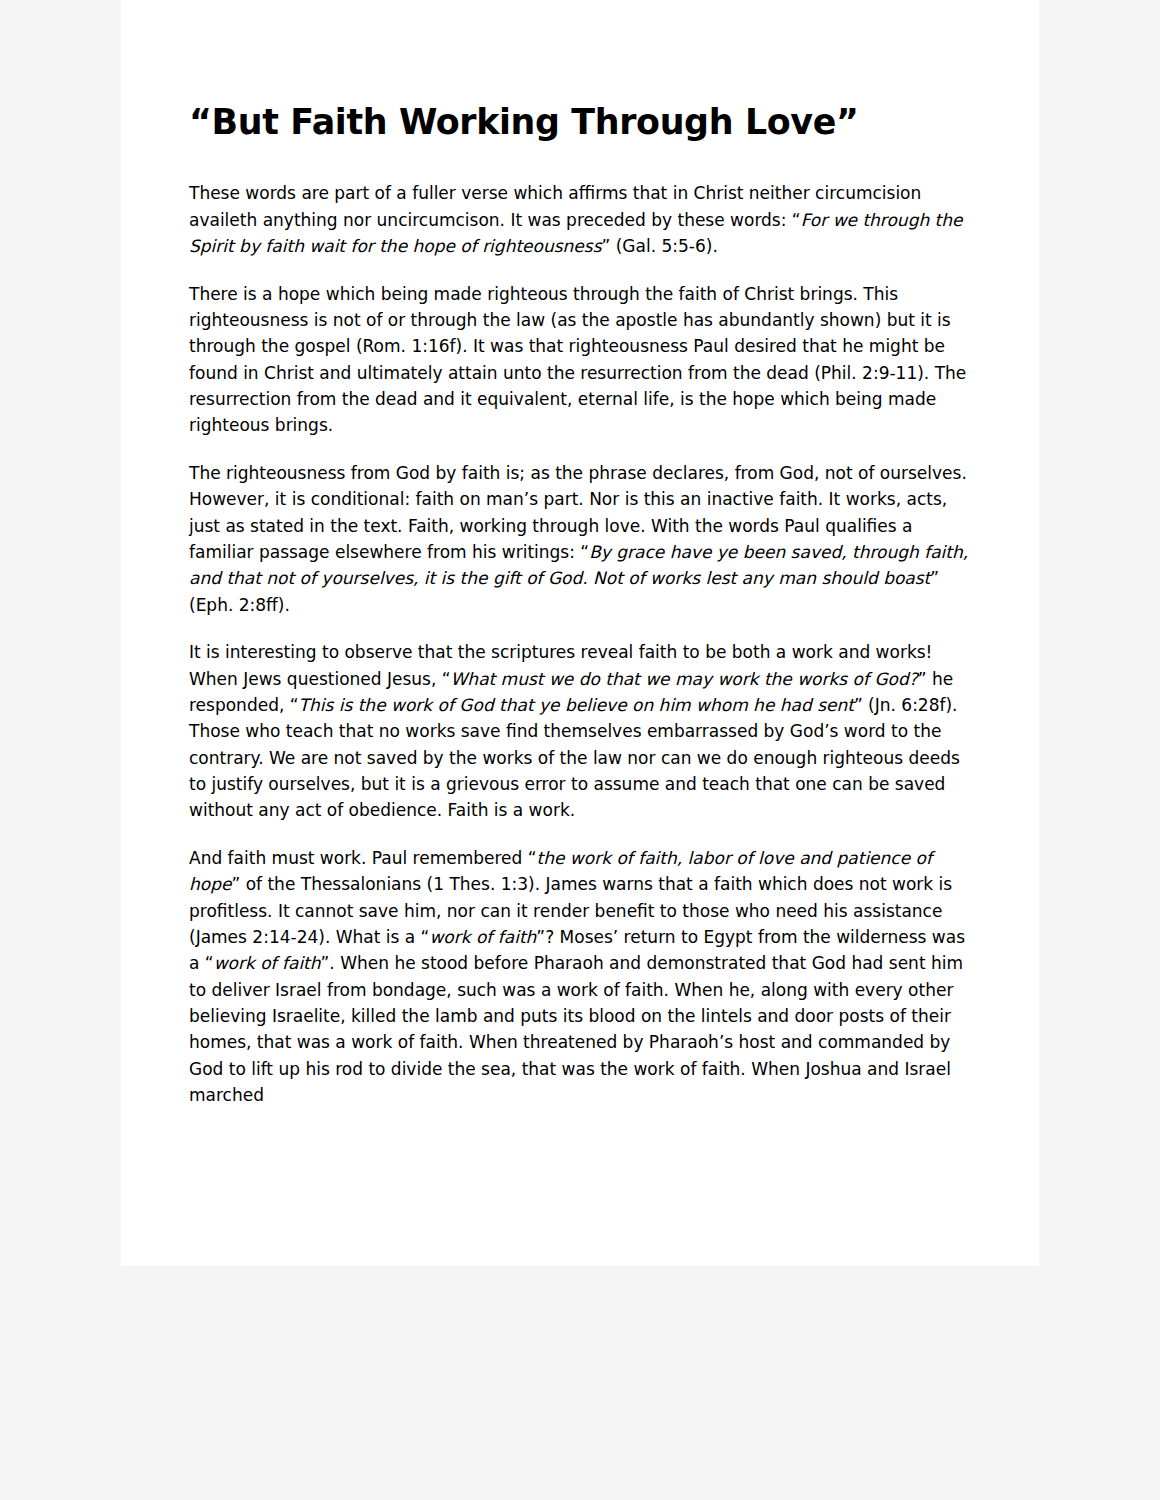“But Faith Working Through Love”
These words are part of a fuller verse which affirms that in Christ neither circumcision availeth anything nor uncircumcison. It was preceded by these words: “For we through the Spirit by faith wait for the hope of righteousness” (Gal. 5:5-6).
There is a hope which being made righteous through the faith of Christ brings. This righteousness is not of or through the law (as the apostle has abundantly shown) but it is through the gospel (Rom. 1:16f). It was that righteousness Paul desired that he might be found in Christ and ultimately attain unto the resurrection from the dead (Phil. 2:9-11). The resurrection from the dead and it equivalent, eternal life, is the hope which being made righteous brings.
The righteousness from God by faith is; as the phrase declares, from God, not of ourselves. However, it is conditional: faith on man’s part. Nor is this an inactive faith. It works, acts, just as stated in the text. Faith, working through love. With the words Paul qualifies a familiar passage elsewhere from his writings: “By grace have ye been saved, through faith, and that not of yourselves, it is the gift of God. Not of works lest any man should boast” (Eph. 2:8ff).
It is interesting to observe that the scriptures reveal faith to be both a work and works! When Jews questioned Jesus, “What must we do that we may work the works of God?” he responded, “This is the work of God that ye believe on him whom he had sent” (Jn. 6:28f). Those who teach that no works save find themselves embarrassed by God’s word to the contrary. We are not saved by the works of the law nor can we do enough righteous deeds to justify ourselves, but it is a grievous error to assume and teach that one can be saved without any act of obedience. Faith is a work.
And faith must work. Paul remembered “the work of faith, labor of love and patience of hope” of the Thessalonians (1 Thes. 1:3). James warns that a faith which does not work is profitless. It cannot save him, nor can it render benefit to those who need his assistance (James 2:14-24). What is a “work of faith”? Moses’ return to Egypt from the wilderness was a “work of faith”. When he stood before Pharaoh and demonstrated that God had sent him to deliver Israel from bondage, such was a work of faith. When he, along with every other believing Israelite, killed the lamb and puts its blood on the lintels and door posts of their homes, that was a work of faith. When threatened by Pharaoh’s host and commanded by God to lift up his rod to divide the sea, that was the work of faith. When Joshua and Israel marched